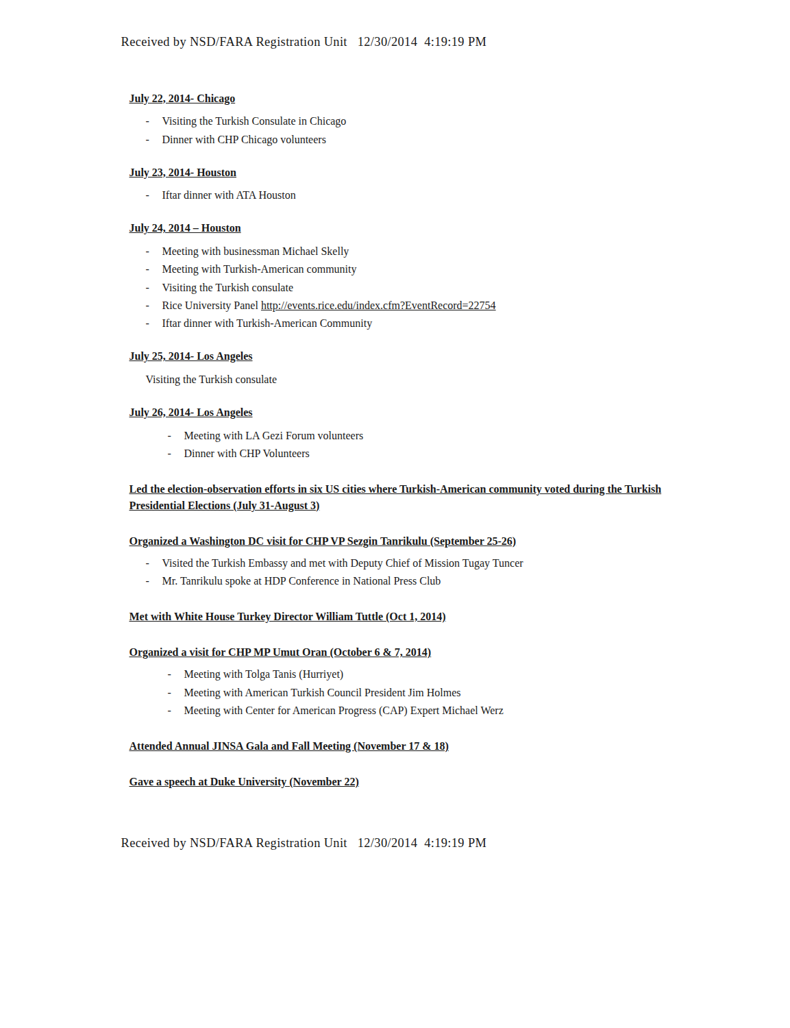Received by NSD/FARA Registration Unit 12/30/2014 4:19:19 PM
July 22, 2014- Chicago
Visiting the Turkish Consulate in Chicago
Dinner with CHP Chicago volunteers
July 23, 2014- Houston
Iftar dinner with ATA Houston
July 24, 2014 – Houston
Meeting with businessman Michael Skelly
Meeting with Turkish-American community
Visiting the Turkish consulate
Rice University Panel http://events.rice.edu/index.cfm?EventRecord=22754
Iftar dinner with Turkish-American Community
July 25, 2014- Los Angeles
Visiting the Turkish consulate
July 26, 2014- Los Angeles
Meeting with LA Gezi Forum volunteers
Dinner with CHP Volunteers
Led the election-observation efforts in six US cities where Turkish-American community voted during the Turkish Presidential Elections (July 31-August 3)
Organized a Washington DC visit for CHP VP Sezgin Tanrikulu (September 25-26)
Visited the Turkish Embassy and met with Deputy Chief of Mission Tugay Tuncer
Mr. Tanrikulu spoke at HDP Conference in National Press Club
Met with White House Turkey Director William Tuttle (Oct 1, 2014)
Organized a visit for CHP MP Umut Oran (October 6 & 7, 2014)
Meeting with Tolga Tanis (Hurriyet)
Meeting with American Turkish Council President Jim Holmes
Meeting with Center for American Progress (CAP) Expert Michael Werz
Attended Annual JINSA Gala and Fall Meeting (November 17 & 18)
Gave a speech at Duke University (November 22)
Received by NSD/FARA Registration Unit 12/30/2014 4:19:19 PM